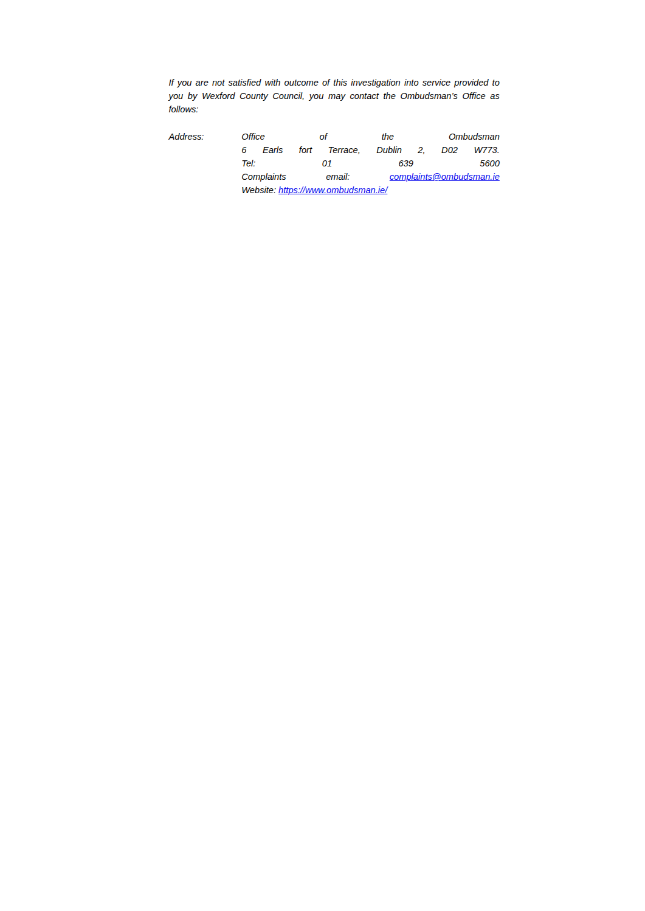If you are not satisfied with outcome of this investigation into service provided to you by Wexford County Council, you may contact the Ombudsman’s Office as follows:
| Address: | Office of the Ombudsman 6 Earls fort Terrace, Dublin 2, D02 W773. Tel: 01 639 5600 Complaints email: complaints@ombudsman.ie Website: https://www.ombudsman.ie/ |